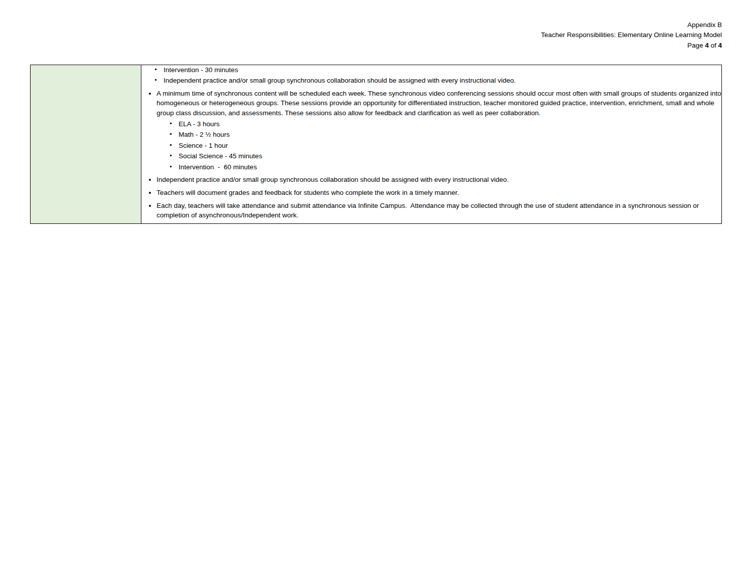Appendix B
Teacher Responsibilities: Elementary Online Learning Model
Page 4 of 4
| | Intervention - 30 minutes Independent practice and/or small group synchronous collaboration should be assigned with every instructional video. A minimum time of synchronous content will be scheduled each week. These synchronous video conferencing sessions should occur most often with small groups of students organized into homogeneous or heterogeneous groups. These sessions provide an opportunity for differentiated instruction, teacher monitored guided practice, intervention, enrichment, small and whole group class discussion, and assessments. These sessions also allow for feedback and clarification as well as peer collaboration. ELA - 3 hours Math - 2 ½ hours Science - 1 hour Social Science - 45 minutes Intervention - 60 minutes Independent practice and/or small group synchronous collaboration should be assigned with every instructional video. Teachers will document grades and feedback for students who complete the work in a timely manner. Each day, teachers will take attendance and submit attendance via Infinite Campus. Attendance may be collected through the use of student attendance in a synchronous session or completion of asynchronous/Independent work. |